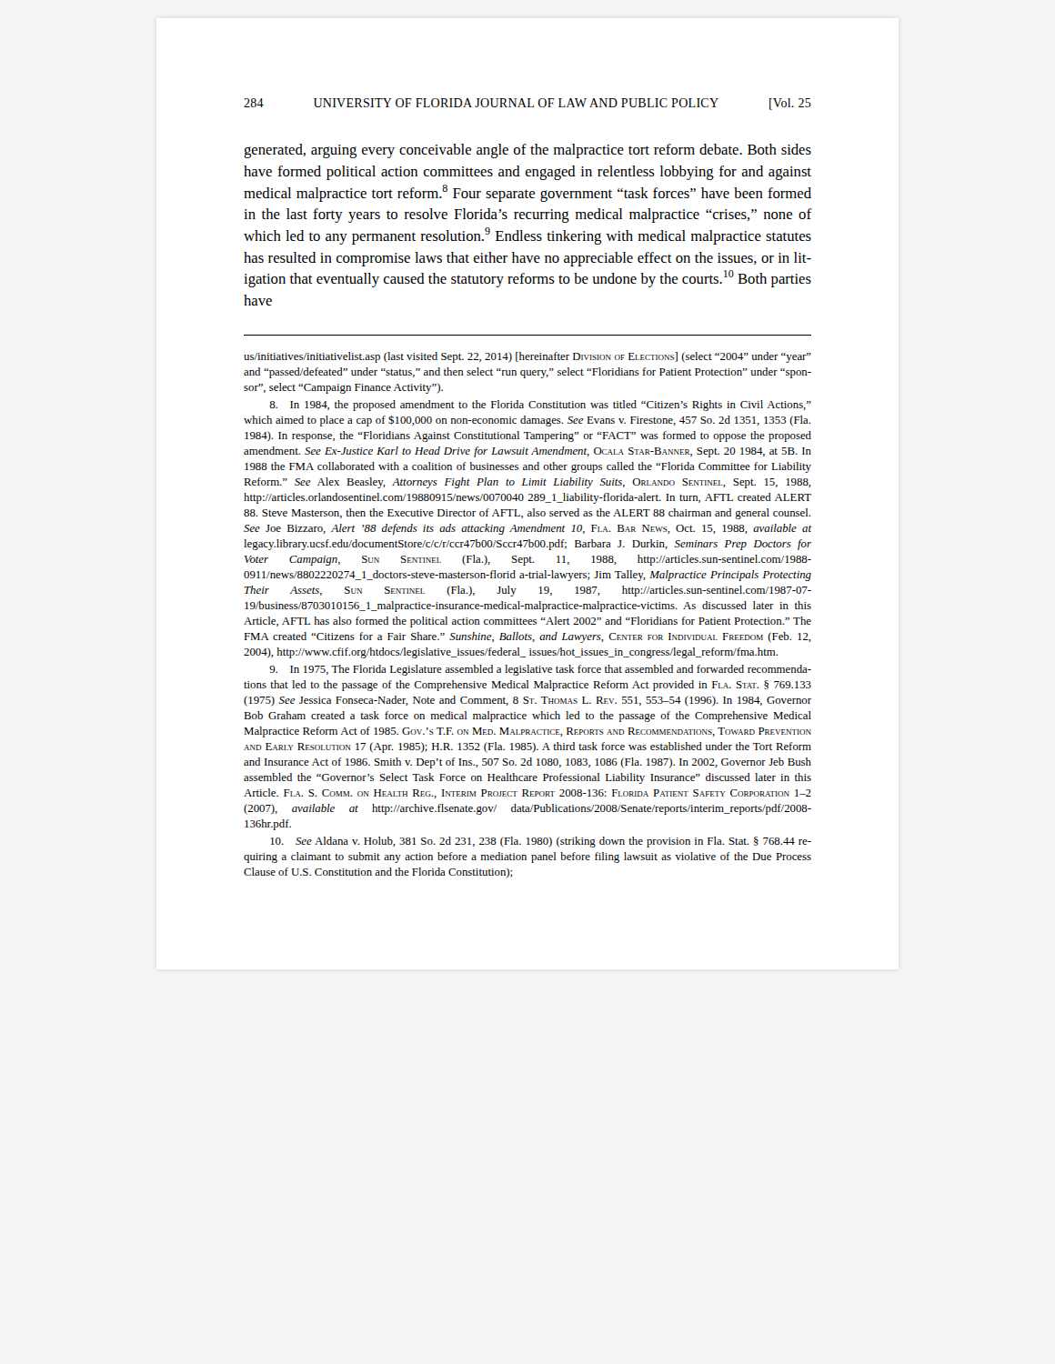284 University of Florida Journal of Law and Public Policy [Vol. 25
generated, arguing every conceivable angle of the malpractice tort reform debate. Both sides have formed political action committees and engaged in relentless lobbying for and against medical malpractice tort reform.8 Four separate government “task forces” have been formed in the last forty years to resolve Florida’s recurring medical malpractice “crises,” none of which led to any permanent resolution.9 Endless tinkering with medical malpractice statutes has resulted in compromise laws that either have no appreciable effect on the issues, or in litigation that eventually caused the statutory reforms to be undone by the courts.10 Both parties have
us/initiatives/initiativelist.asp (last visited Sept. 22, 2014) [hereinafter Division of Elections] (select “2004” under “year” and “passed/defeated” under “status,” and then select “run query,” select “Floridians for Patient Protection” under “sponsor”, select “Campaign Finance Activity”).
8. In 1984, the proposed amendment to the Florida Constitution was titled “Citizen’s Rights in Civil Actions,” which aimed to place a cap of $100,000 on non-economic damages. See Evans v. Firestone, 457 So. 2d 1351, 1353 (Fla. 1984). In response, the “Floridians Against Constitutional Tampering” or “FACT” was formed to oppose the proposed amendment. See Ex-Justice Karl to Head Drive for Lawsuit Amendment, Ocala Star-Banner, Sept. 20 1984, at 5B. In 1988 the FMA collaborated with a coalition of businesses and other groups called the “Florida Committee for Liability Reform.” See Alex Beasley, Attorneys Fight Plan to Limit Liability Suits, Orlando Sentinel, Sept. 15, 1988, http://articles.orlandosentinel.com/19880915/news/0070040 289_1_liability-florida-alert. In turn, AFTL created ALERT 88. Steve Masterson, then the Executive Director of AFTL, also served as the ALERT 88 chairman and general counsel. See Joe Bizzaro, Alert ’88 defends its ads attacking Amendment 10, Fla. Bar News, Oct. 15, 1988, available at legacy.library.ucsf.edu/documentStore/c/c/r/ccr47b00/Sccr47b00.pdf; Barbara J. Durkin, Seminars Prep Doctors for Voter Campaign, Sun Sentinel (Fla.), Sept. 11, 1988, http://articles.sun-sentinel.com/1988-0911/news/8802220274_1_doctors-steve-masterson-florid a-trial-lawyers; Jim Talley, Malpractice Principals Protecting Their Assets, Sun Sentinel (Fla.), July 19, 1987, http://articles.sun-sentinel.com/1987-07-19/business/8703010156_1_malpractice-insurance-medical-malpractice-malpractice-victims. As discussed later in this Article, AFTL has also formed the political action committees “Alert 2002” and “Floridians for Patient Protection.” The FMA created “Citizens for a Fair Share.” Sunshine, Ballots, and Lawyers, Center for Individual Freedom (Feb. 12, 2004), http://www.cfif.org/htdocs/legislative_issues/federal_ issues/hot_issues_in_congress/legal_reform/fma.htm.
9. In 1975, The Florida Legislature assembled a legislative task force that assembled and forwarded recommendations that led to the passage of the Comprehensive Medical Malpractice Reform Act provided in Fla. Stat. § 769.133 (1975) See Jessica Fonseca-Nader, Note and Comment, 8 St. Thomas L. Rev. 551, 553–54 (1996). In 1984, Governor Bob Graham created a task force on medical malpractice which led to the passage of the Comprehensive Medical Malpractice Reform Act of 1985. Gov.’s T.F. on Med. Malpractice, Reports and Recommendations, Toward Prevention and Early Resolution 17 (Apr. 1985); H.R. 1352 (Fla. 1985). A third task force was established under the Tort Reform and Insurance Act of 1986. Smith v. Dep’t of Ins., 507 So. 2d 1080, 1083, 1086 (Fla. 1987). In 2002, Governor Jeb Bush assembled the “Governor’s Select Task Force on Healthcare Professional Liability Insurance” discussed later in this Article. Fla. S. Comm. on Health Reg., Interim Project Report 2008-136: Florida Patient Safety Corporation 1–2 (2007), available at http://archive.flsenate.gov/ data/Publications/2008/Senate/reports/interim_reports/pdf/2008-136hr.pdf.
10. See Aldana v. Holub, 381 So. 2d 231, 238 (Fla. 1980) (striking down the provision in Fla. Stat. § 768.44 requiring a claimant to submit any action before a mediation panel before filing lawsuit as violative of the Due Process Clause of U.S. Constitution and the Florida Constitution);